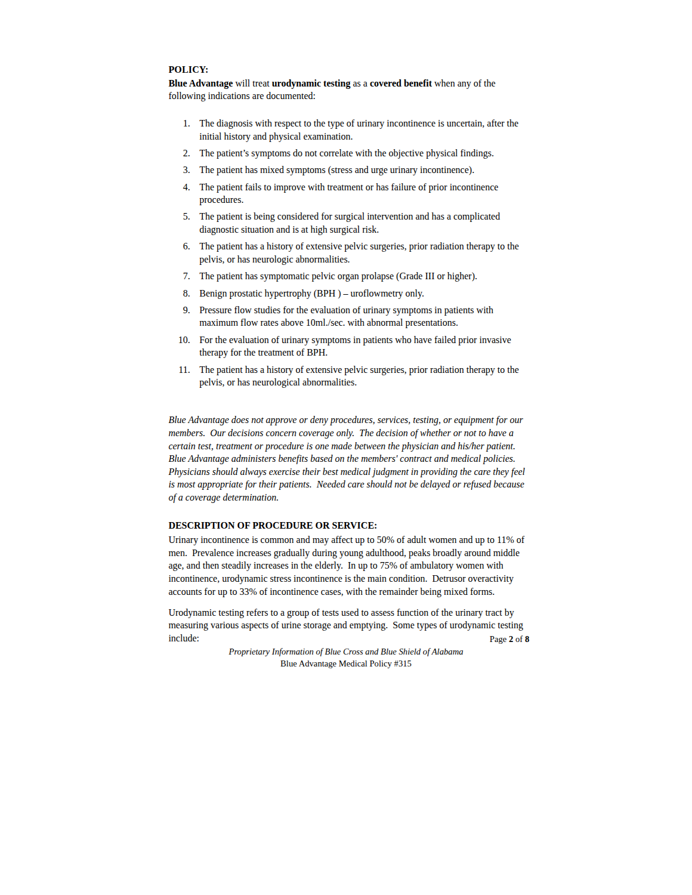POLICY:
Blue Advantage will treat urodynamic testing as a covered benefit when any of the following indications are documented:
The diagnosis with respect to the type of urinary incontinence is uncertain, after the initial history and physical examination.
The patient’s symptoms do not correlate with the objective physical findings.
The patient has mixed symptoms (stress and urge urinary incontinence).
The patient fails to improve with treatment or has failure of prior incontinence procedures.
The patient is being considered for surgical intervention and has a complicated diagnostic situation and is at high surgical risk.
The patient has a history of extensive pelvic surgeries, prior radiation therapy to the pelvis, or has neurologic abnormalities.
The patient has symptomatic pelvic organ prolapse (Grade III or higher).
Benign prostatic hypertrophy (BPH ) – uroflowmetry only.
Pressure flow studies for the evaluation of urinary symptoms in patients with maximum flow rates above 10ml./sec. with abnormal presentations.
For the evaluation of urinary symptoms in patients who have failed prior invasive therapy for the treatment of BPH.
The patient has a history of extensive pelvic surgeries, prior radiation therapy to the pelvis, or has neurological abnormalities.
Blue Advantage does not approve or deny procedures, services, testing, or equipment for our members. Our decisions concern coverage only. The decision of whether or not to have a certain test, treatment or procedure is one made between the physician and his/her patient. Blue Advantage administers benefits based on the members' contract and medical policies. Physicians should always exercise their best medical judgment in providing the care they feel is most appropriate for their patients. Needed care should not be delayed or refused because of a coverage determination.
DESCRIPTION OF PROCEDURE OR SERVICE:
Urinary incontinence is common and may affect up to 50% of adult women and up to 11% of men. Prevalence increases gradually during young adulthood, peaks broadly around middle age, and then steadily increases in the elderly. In up to 75% of ambulatory women with incontinence, urodynamic stress incontinence is the main condition. Detrusor overactivity accounts for up to 33% of incontinence cases, with the remainder being mixed forms.
Urodynamic testing refers to a group of tests used to assess function of the urinary tract by measuring various aspects of urine storage and emptying. Some types of urodynamic testing include:
Page 2 of 8
Proprietary Information of Blue Cross and Blue Shield of Alabama
Blue Advantage Medical Policy #315